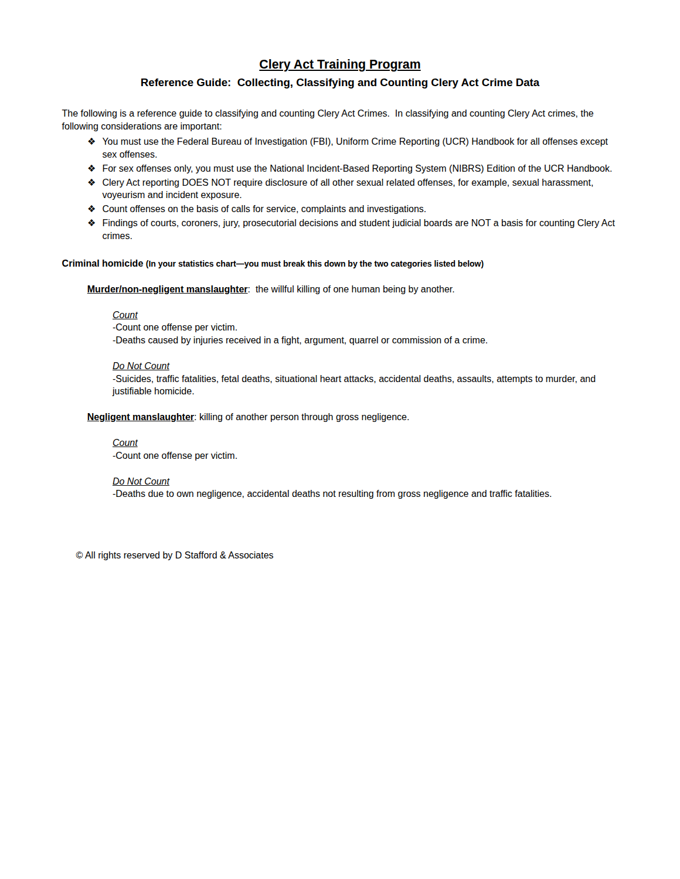Clery Act Training Program
Reference Guide: Collecting, Classifying and Counting Clery Act Crime Data
The following is a reference guide to classifying and counting Clery Act Crimes. In classifying and counting Clery Act crimes, the following considerations are important:
You must use the Federal Bureau of Investigation (FBI), Uniform Crime Reporting (UCR) Handbook for all offenses except sex offenses.
For sex offenses only, you must use the National Incident-Based Reporting System (NIBRS) Edition of the UCR Handbook.
Clery Act reporting DOES NOT require disclosure of all other sexual related offenses, for example, sexual harassment, voyeurism and incident exposure.
Count offenses on the basis of calls for service, complaints and investigations.
Findings of courts, coroners, jury, prosecutorial decisions and student judicial boards are NOT a basis for counting Clery Act crimes.
Criminal homicide (In your statistics chart—you must break this down by the two categories listed below)
Murder/non-negligent manslaughter: the willful killing of one human being by another.
Count
-Count one offense per victim.
-Deaths caused by injuries received in a fight, argument, quarrel or commission of a crime.
Do Not Count
-Suicides, traffic fatalities, fetal deaths, situational heart attacks, accidental deaths, assaults, attempts to murder, and justifiable homicide.
Negligent manslaughter: killing of another person through gross negligence.
Count
-Count one offense per victim.
Do Not Count
-Deaths due to own negligence, accidental deaths not resulting from gross negligence and traffic fatalities.
© All rights reserved by D Stafford & Associates